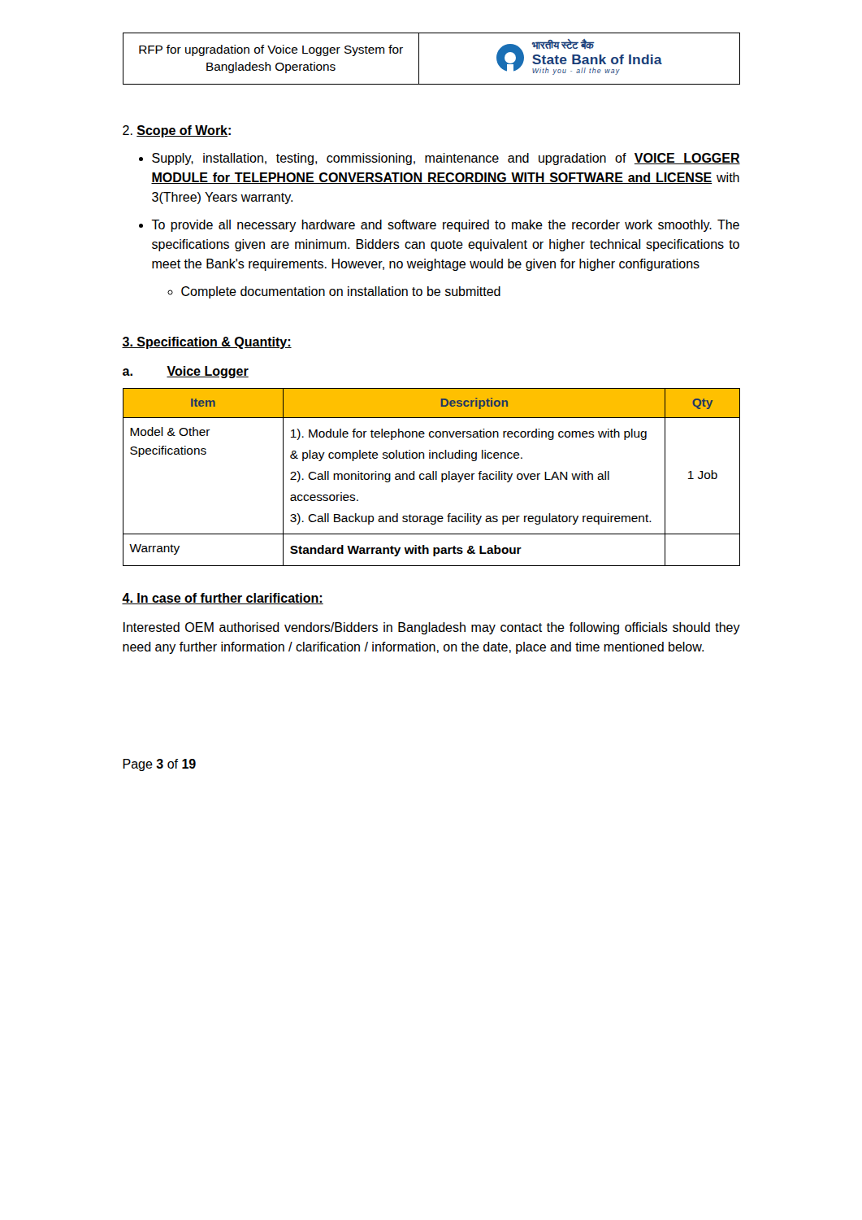| RFP for upgradation of Voice Logger System for Bangladesh Operations | भारतीय स्टेट बैंक State Bank of India With you - all the way |
2. Scope of Work:
Supply, installation, testing, commissioning, maintenance and upgradation of VOICE LOGGER MODULE for TELEPHONE CONVERSATION RECORDING WITH SOFTWARE and LICENSE with 3(Three) Years warranty.
To provide all necessary hardware and software required to make the recorder work smoothly. The specifications given are minimum. Bidders can quote equivalent or higher technical specifications to meet the Bank's requirements. However, no weightage would be given for higher configurations
Complete documentation on installation to be submitted
3. Specification & Quantity:
a. Voice Logger
| Item | Description | Qty |
| --- | --- | --- |
| Model & Other Specifications | 1). Module for telephone conversation recording comes with plug & play complete solution including licence. 2). Call monitoring and call player facility over LAN with all accessories. 3). Call Backup and storage facility as per regulatory requirement. | 1 Job |
| Warranty | Standard Warranty with parts & Labour | |
4. In case of further clarification:
Interested OEM authorised vendors/Bidders in Bangladesh may contact the following officials should they need any further information / clarification / information, on the date, place and time mentioned below.
Page 3 of 19